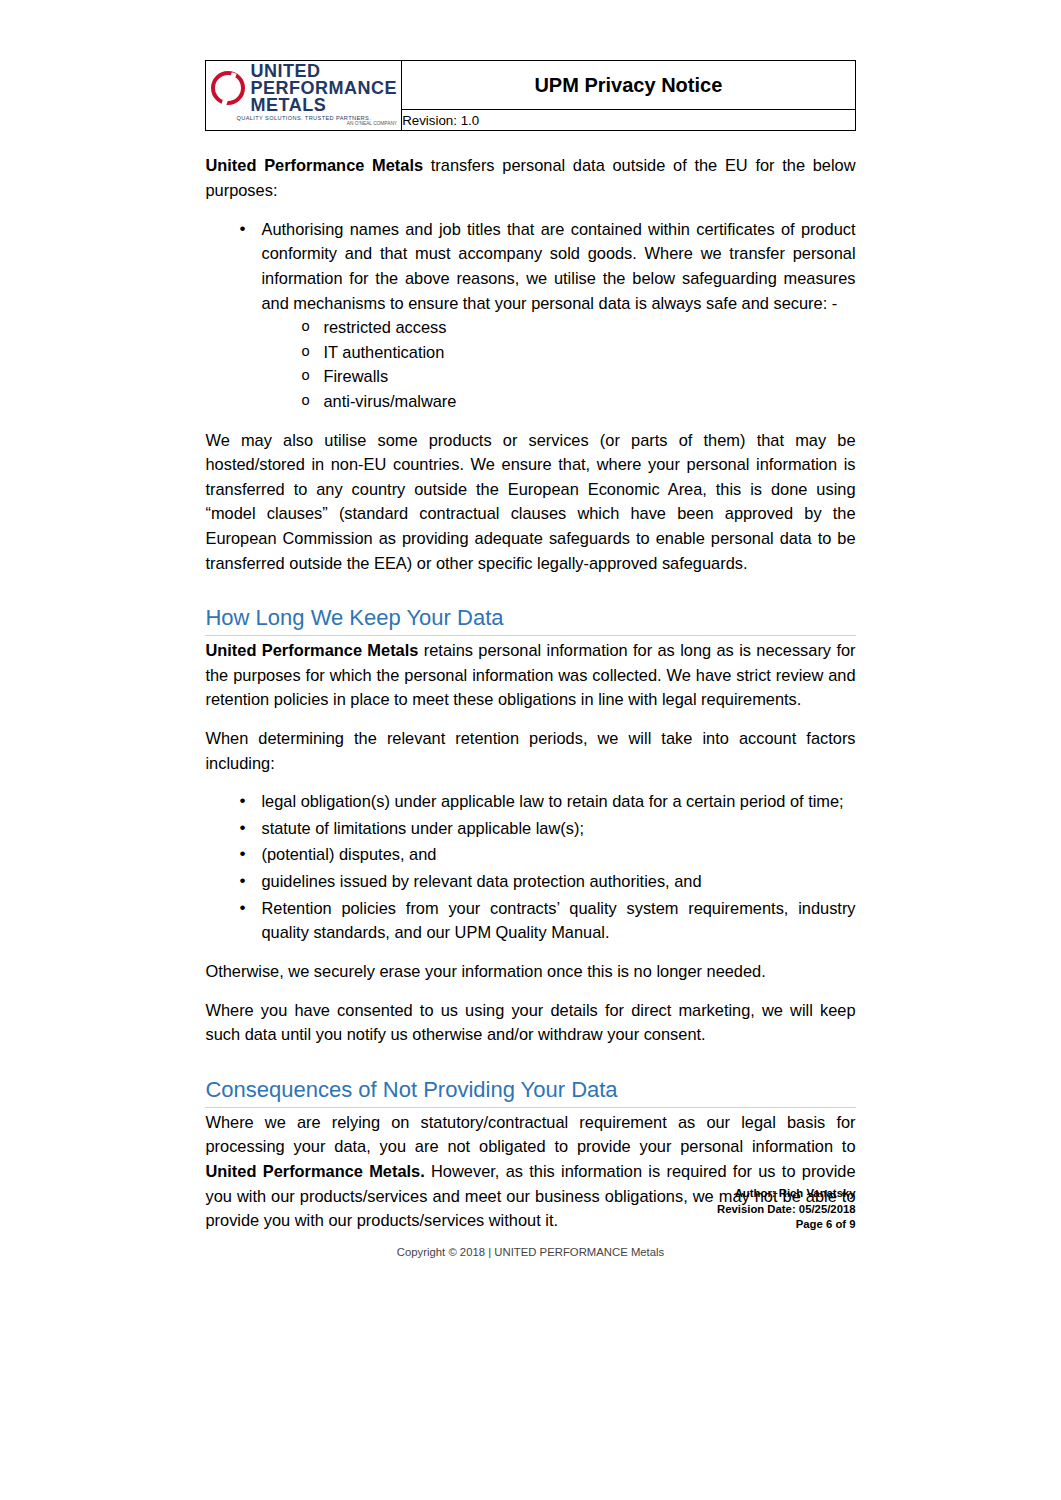| UNITED PERFORMANCE METALS QUALITY SOLUTIONS. TRUSTED PARTNERS. AN O'NEAL COMPANY | UPM Privacy Notice |
| Revision: 1.0 |
United Performance Metals transfers personal data outside of the EU for the below purposes:
Authorising names and job titles that are contained within certificates of product conformity and that must accompany sold goods. Where we transfer personal information for the above reasons, we utilise the below safeguarding measures and mechanisms to ensure that your personal data is always safe and secure: -
restricted access
IT authentication
Firewalls
anti-virus/malware
We may also utilise some products or services (or parts of them) that may be hosted/stored in non-EU countries. We ensure that, where your personal information is transferred to any country outside the European Economic Area, this is done using “model clauses” (standard contractual clauses which have been approved by the European Commission as providing adequate safeguards to enable personal data to be transferred outside the EEA) or other specific legally-approved safeguards.
How Long We Keep Your Data
United Performance Metals retains personal information for as long as is necessary for the purposes for which the personal information was collected. We have strict review and retention policies in place to meet these obligations in line with legal requirements.
When determining the relevant retention periods, we will take into account factors including:
legal obligation(s) under applicable law to retain data for a certain period of time;
statute of limitations under applicable law(s);
(potential) disputes, and
guidelines issued by relevant data protection authorities, and
Retention policies from your contracts’ quality system requirements, industry quality standards, and our UPM Quality Manual.
Otherwise, we securely erase your information once this is no longer needed.
Where you have consented to us using your details for direct marketing, we will keep such data until you notify us otherwise and/or withdraw your consent.
Consequences of Not Providing Your Data
Where we are relying on statutory/contractual requirement as our legal basis for processing your data, you are not obligated to provide your personal information to United Performance Metals. However, as this information is required for us to provide you with our products/services and meet our business obligations, we may not be able to provide you with our products/services without it.
Author: Rich Vanatsky
Revision Date: 05/25/2018
Page 6 of 9
Copyright © 2018 | UNITED PERFORMANCE Metals